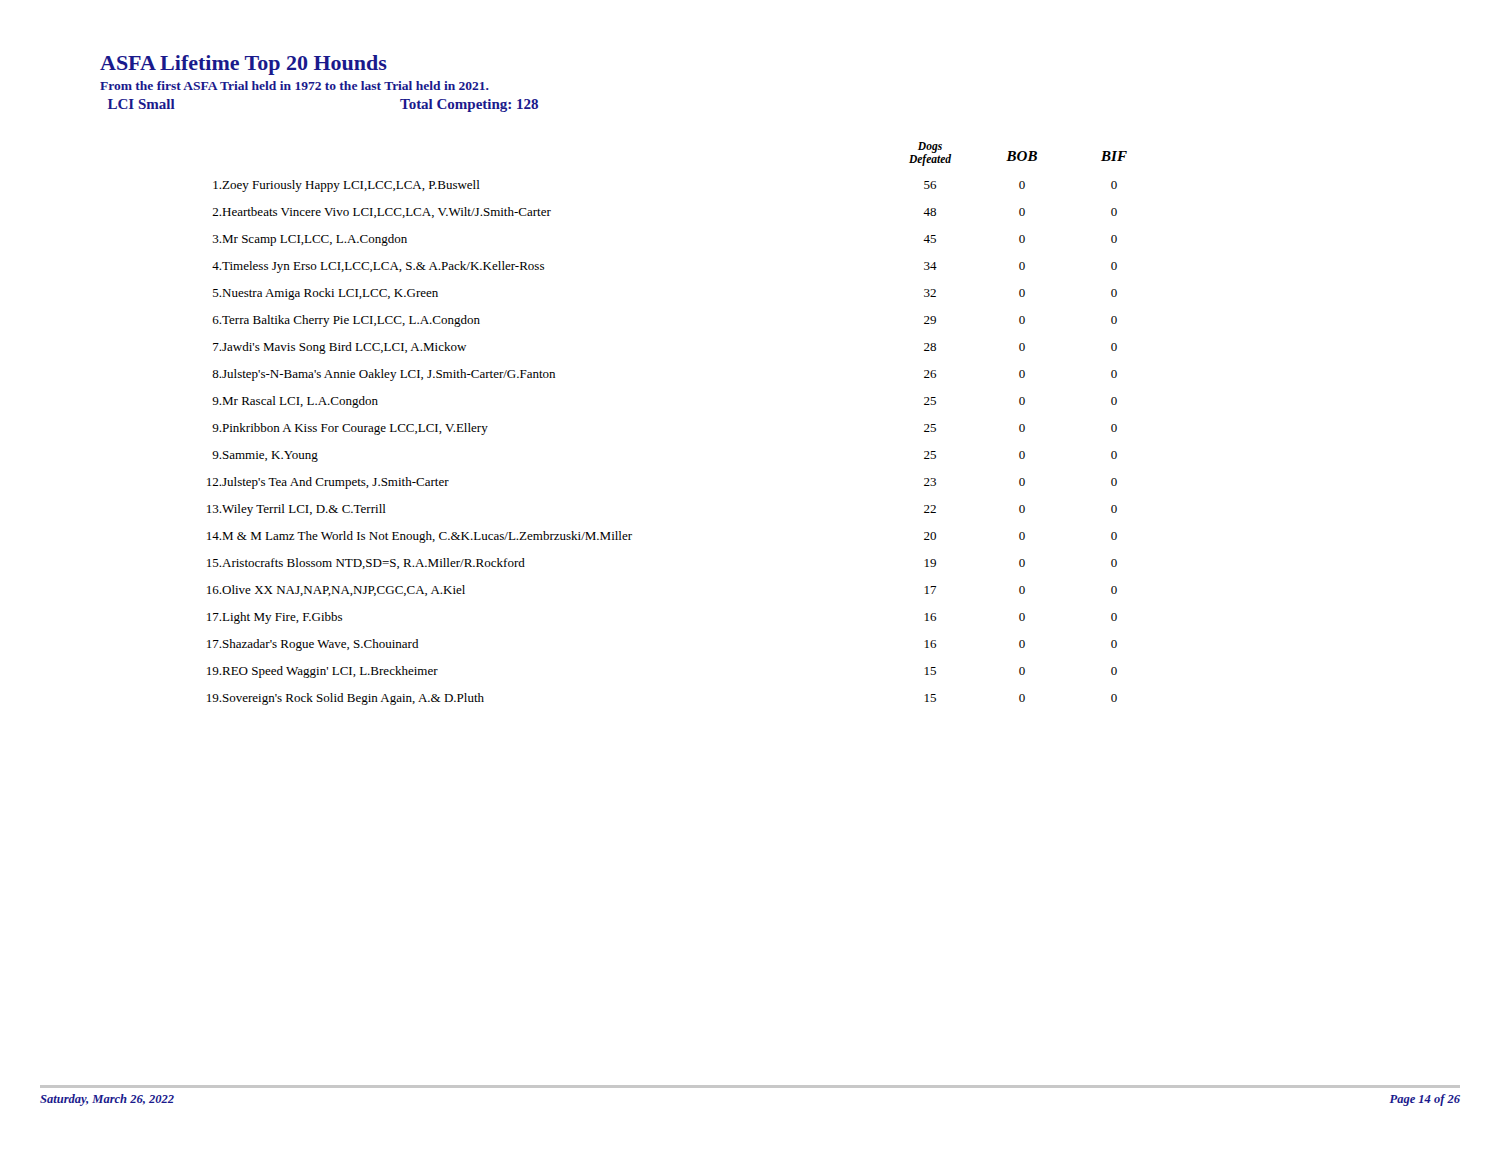ASFA Lifetime Top 20 Hounds
From the first ASFA Trial held in 1972 to the last Trial held in 2021.
LCI Small Total Competing: 128
| | | Dogs Defeated | BOB | BIF |
| --- | --- | --- | --- | --- |
| 1. | Zoey Furiously Happy LCI,LCC,LCA, P.Buswell | 56 | 0 | 0 |
| 2. | Heartbeats Vincere Vivo LCI,LCC,LCA, V.Wilt/J.Smith-Carter | 48 | 0 | 0 |
| 3. | Mr Scamp LCI,LCC, L.A.Congdon | 45 | 0 | 0 |
| 4. | Timeless Jyn Erso LCI,LCC,LCA, S.& A.Pack/K.Keller-Ross | 34 | 0 | 0 |
| 5. | Nuestra Amiga Rocki LCI,LCC, K.Green | 32 | 0 | 0 |
| 6. | Terra Baltika Cherry Pie LCI,LCC, L.A.Congdon | 29 | 0 | 0 |
| 7. | Jawdi's Mavis Song Bird LCC,LCI, A.Mickow | 28 | 0 | 0 |
| 8. | Julstep's-N-Bama's Annie Oakley LCI, J.Smith-Carter/G.Fanton | 26 | 0 | 0 |
| 9. | Mr Rascal LCI, L.A.Congdon | 25 | 0 | 0 |
| 9. | Pinkribbon A Kiss For Courage LCC,LCI, V.Ellery | 25 | 0 | 0 |
| 9. | Sammie, K.Young | 25 | 0 | 0 |
| 12. | Julstep's Tea And Crumpets, J.Smith-Carter | 23 | 0 | 0 |
| 13. | Wiley Terril LCI, D.& C.Terrill | 22 | 0 | 0 |
| 14. | M & M Lamz The World Is Not Enough, C.&K.Lucas/L.Zembrzuski/M.Miller | 20 | 0 | 0 |
| 15. | Aristocrafts Blossom NTD,SD=S, R.A.Miller/R.Rockford | 19 | 0 | 0 |
| 16. | Olive XX NAJ,NAP,NA,NJP,CGC,CA, A.Kiel | 17 | 0 | 0 |
| 17. | Light My Fire, F.Gibbs | 16 | 0 | 0 |
| 17. | Shazadar's Rogue Wave, S.Chouinard | 16 | 0 | 0 |
| 19. | REO Speed Waggin' LCI, L.Breckheimer | 15 | 0 | 0 |
| 19. | Sovereign's Rock Solid Begin Again, A.& D.Pluth | 15 | 0 | 0 |
Saturday, March 26, 2022 Page 14 of 26